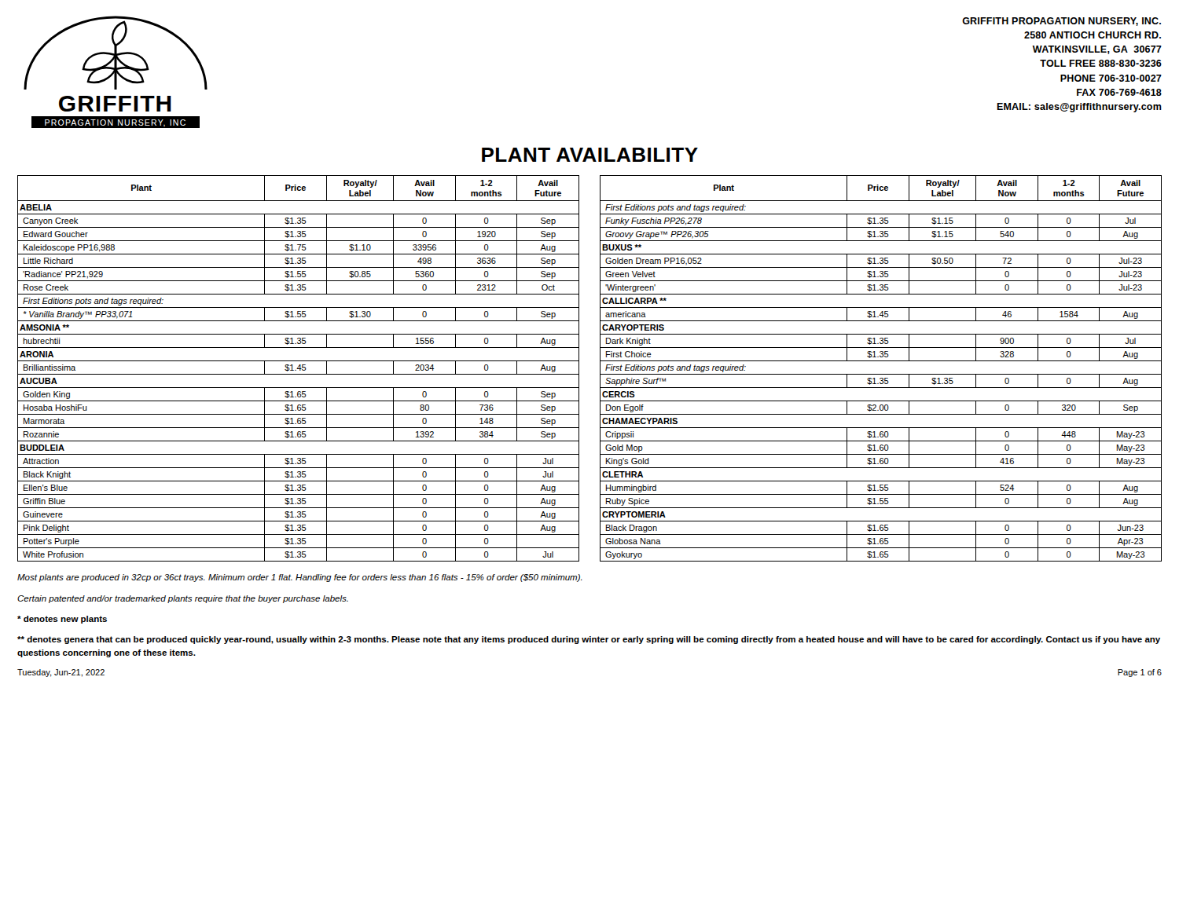GRIFFITH PROPAGATION NURSERY, INC
GRIFFITH PROPAGATION NURSERY, INC.
2580 ANTIOCH CHURCH RD.
WATKINSVILLE, GA 30677
TOLL FREE 888-830-3236
PHONE 706-310-0027
FAX 706-769-4618
EMAIL: sales@griffithnursery.com
PLANT AVAILABILITY
| Plant | Price | Royalty/ Label | Avail Now | 1-2 months | Avail Future |
| --- | --- | --- | --- | --- | --- |
| ABELIA |
| Canyon Creek | $1.35 | | 0 | 0 | Sep |
| Edward Goucher | $1.35 | | 0 | 1920 | Sep |
| Kaleidoscope PP16,988 | $1.75 | $1.10 | 33956 | 0 | Aug |
| Little Richard | $1.35 | | 498 | 3636 | Sep |
| 'Radiance' PP21,929 | $1.55 | $0.85 | 5360 | 0 | Sep |
| Rose Creek | $1.35 | | 0 | 2312 | Oct |
| First Editions pots and tags required: |
| * Vanilla Brandy™ PP33,071 | $1.55 | $1.30 | 0 | 0 | Sep |
| AMSONIA ** |
| hubrechtii | $1.35 | | 1556 | 0 | Aug |
| ARONIA |
| Brilliantissima | $1.45 | | 2034 | 0 | Aug |
| AUCUBA |
| Golden King | $1.65 | | 0 | 0 | Sep |
| Hosaba HoshiFu | $1.65 | | 80 | 736 | Sep |
| Marmorata | $1.65 | | 0 | 148 | Sep |
| Rozannie | $1.65 | | 1392 | 384 | Sep |
| BUDDLEIA |
| Attraction | $1.35 | | 0 | 0 | Jul |
| Black Knight | $1.35 | | 0 | 0 | Jul |
| Ellen's Blue | $1.35 | | 0 | 0 | Aug |
| Griffin Blue | $1.35 | | 0 | 0 | Aug |
| Guinevere | $1.35 | | 0 | 0 | Aug |
| Pink Delight | $1.35 | | 0 | 0 | Aug |
| Potter's Purple | $1.35 | | 0 | 0 | |
| White Profusion | $1.35 | | 0 | 0 | Jul |
| Plant | Price | Royalty/ Label | Avail Now | 1-2 months | Avail Future |
| --- | --- | --- | --- | --- | --- |
| First Editions pots and tags required: |
| Funky Fuschia PP26,278 | $1.35 | $1.15 | 0 | 0 | Jul |
| Groovy Grape™ PP26,305 | $1.35 | $1.15 | 540 | 0 | Aug |
| BUXUS ** |
| Golden Dream PP16,052 | $1.35 | $0.50 | 72 | 0 | Jul-23 |
| Green Velvet | $1.35 | | 0 | 0 | Jul-23 |
| 'Wintergreen' | $1.35 | | 0 | 0 | Jul-23 |
| CALLICARPA ** |
| americana | $1.45 | | 46 | 1584 | Aug |
| CARYOPTERIS |
| Dark Knight | $1.35 | | 900 | 0 | Jul |
| First Choice | $1.35 | | 328 | 0 | Aug |
| First Editions pots and tags required: |
| Sapphire Surf™ | $1.35 | $1.35 | 0 | 0 | Aug |
| CERCIS |
| Don Egolf | $2.00 | | 0 | 320 | Sep |
| CHAMAECYPARIS |
| Crippsii | $1.60 | | 0 | 448 | May-23 |
| Gold Mop | $1.60 | | 0 | 0 | May-23 |
| King's Gold | $1.60 | | 416 | 0 | May-23 |
| CLETHRA |
| Hummingbird | $1.55 | | 524 | 0 | Aug |
| Ruby Spice | $1.55 | | 0 | 0 | Aug |
| CRYPTOMERIA |
| Black Dragon | $1.65 | | 0 | 0 | Jun-23 |
| Globosa Nana | $1.65 | | 0 | 0 | Apr-23 |
| Gyokuryo | $1.65 | | 0 | 0 | May-23 |
Most plants are produced in 32cp or 36ct trays. Minimum order 1 flat. Handling fee for orders less than 16 flats - 15% of order ($50 minimum).
Certain patented and/or trademarked plants require that the buyer purchase labels.
* denotes new plants
** denotes genera that can be produced quickly year-round, usually within 2-3 months. Please note that any items produced during winter or early spring will be coming directly from a heated house and will have to be cared for accordingly. Contact us if you have any questions concerning one of these items.
Tuesday, Jun-21, 2022 Page 1 of 6